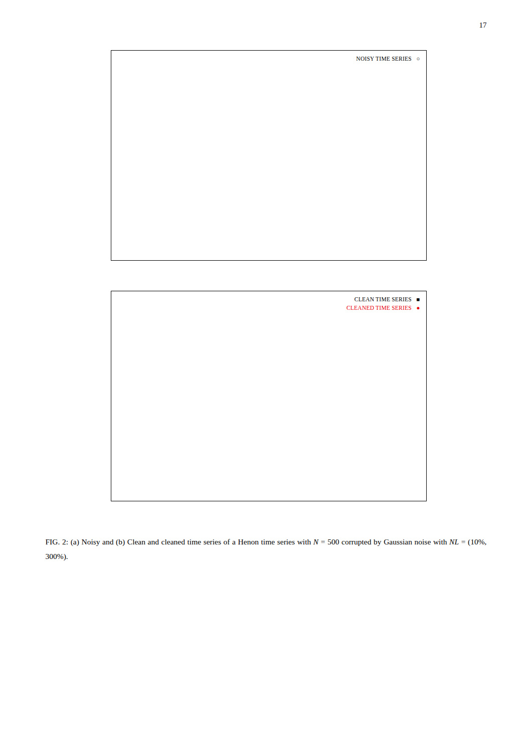17
NOISY TIME SERIES○
CLEAN TIME SERIES■
CLEANED TIME SERIES●
FIG. 2: (a) Noisy and (b) Clean and cleaned time series of a Henon time series with N = 500 corrupted by Gaussian noise with NL = (10%, 300%).